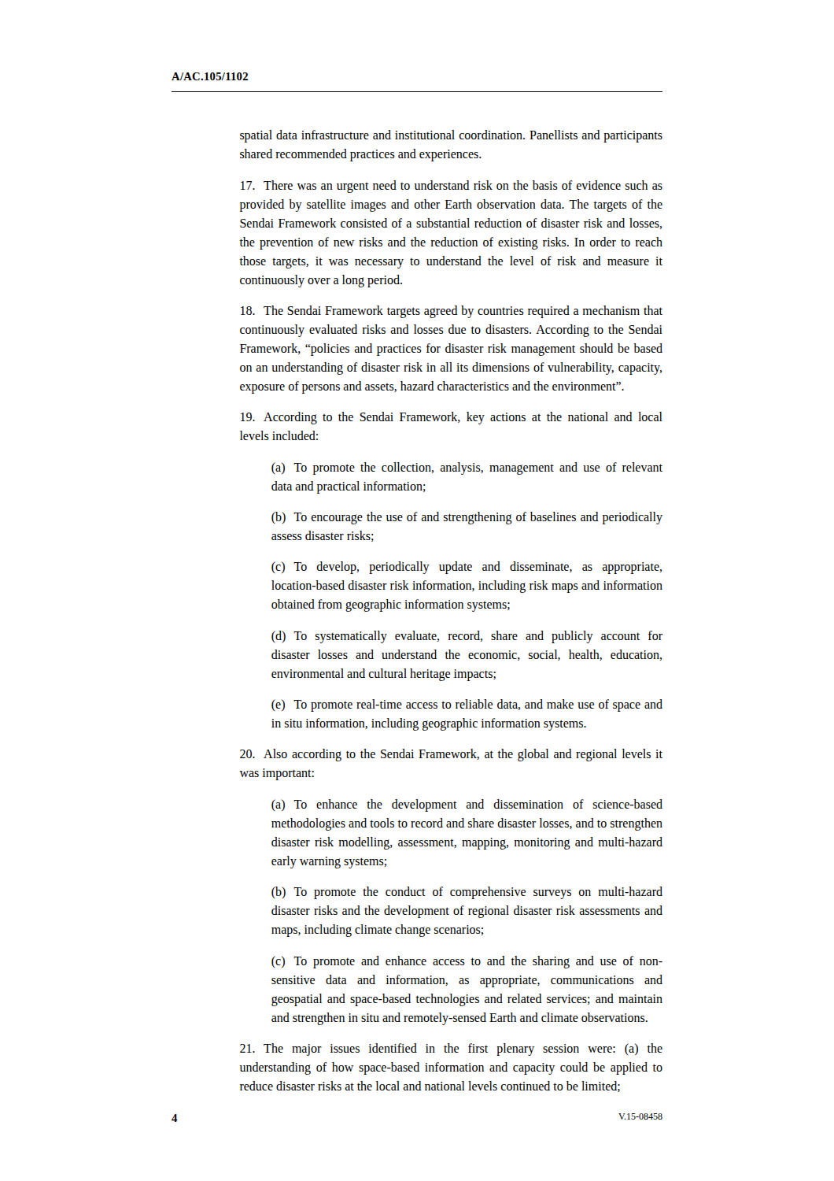A/AC.105/1102
spatial data infrastructure and institutional coordination. Panellists and participants shared recommended practices and experiences.
17. There was an urgent need to understand risk on the basis of evidence such as provided by satellite images and other Earth observation data. The targets of the Sendai Framework consisted of a substantial reduction of disaster risk and losses, the prevention of new risks and the reduction of existing risks. In order to reach those targets, it was necessary to understand the level of risk and measure it continuously over a long period.
18. The Sendai Framework targets agreed by countries required a mechanism that continuously evaluated risks and losses due to disasters. According to the Sendai Framework, “policies and practices for disaster risk management should be based on an understanding of disaster risk in all its dimensions of vulnerability, capacity, exposure of persons and assets, hazard characteristics and the environment”.
19. According to the Sendai Framework, key actions at the national and local levels included:
(a) To promote the collection, analysis, management and use of relevant data and practical information;
(b) To encourage the use of and strengthening of baselines and periodically assess disaster risks;
(c) To develop, periodically update and disseminate, as appropriate, location-based disaster risk information, including risk maps and information obtained from geographic information systems;
(d) To systematically evaluate, record, share and publicly account for disaster losses and understand the economic, social, health, education, environmental and cultural heritage impacts;
(e) To promote real-time access to reliable data, and make use of space and in situ information, including geographic information systems.
20. Also according to the Sendai Framework, at the global and regional levels it was important:
(a) To enhance the development and dissemination of science-based methodologies and tools to record and share disaster losses, and to strengthen disaster risk modelling, assessment, mapping, monitoring and multi-hazard early warning systems;
(b) To promote the conduct of comprehensive surveys on multi-hazard disaster risks and the development of regional disaster risk assessments and maps, including climate change scenarios;
(c) To promote and enhance access to and the sharing and use of non-sensitive data and information, as appropriate, communications and geospatial and space-based technologies and related services; and maintain and strengthen in situ and remotely-sensed Earth and climate observations.
21. The major issues identified in the first plenary session were: (a) the understanding of how space-based information and capacity could be applied to reduce disaster risks at the local and national levels continued to be limited;
4 V.15-08458